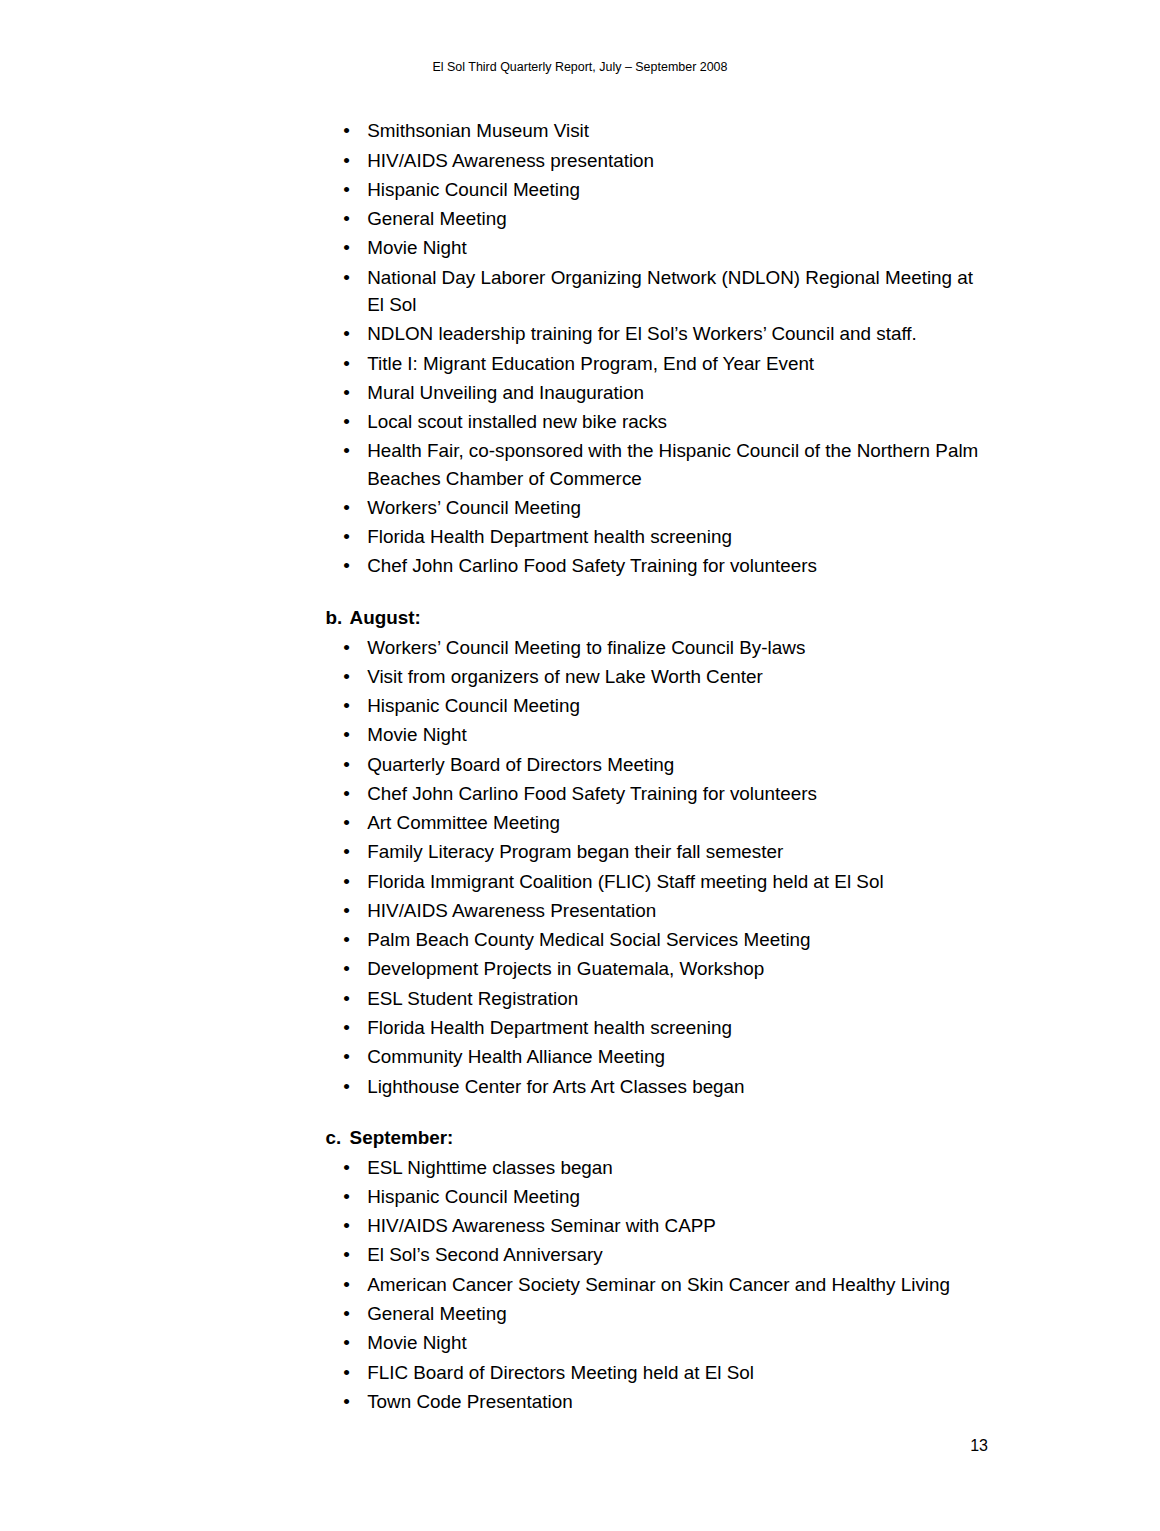El Sol Third Quarterly Report, July – September 2008
Smithsonian Museum Visit
HIV/AIDS Awareness presentation
Hispanic Council Meeting
General Meeting
Movie Night
National Day Laborer Organizing Network (NDLON) Regional Meeting at El Sol
NDLON leadership training for El Sol’s Workers’ Council and staff.
Title I: Migrant Education Program, End of Year Event
Mural Unveiling and Inauguration
Local scout installed new bike racks
Health Fair, co-sponsored with the Hispanic Council of the Northern Palm Beaches Chamber of Commerce
Workers’ Council Meeting
Florida Health Department health screening
Chef John Carlino Food Safety Training for volunteers
b. August:
Workers’ Council Meeting to finalize Council By-laws
Visit from organizers of new Lake Worth Center
Hispanic Council Meeting
Movie Night
Quarterly Board of Directors Meeting
Chef John Carlino Food Safety Training for volunteers
Art Committee Meeting
Family Literacy Program began their fall semester
Florida Immigrant Coalition (FLIC) Staff meeting held at El Sol
HIV/AIDS Awareness Presentation
Palm Beach County Medical Social Services Meeting
Development Projects in Guatemala, Workshop
ESL Student Registration
Florida Health Department health screening
Community Health Alliance Meeting
Lighthouse Center for Arts Art Classes began
c. September:
ESL Nighttime classes began
Hispanic Council Meeting
HIV/AIDS Awareness Seminar with CAPP
El Sol’s Second Anniversary
American Cancer Society Seminar on Skin Cancer and Healthy Living
General Meeting
Movie Night
FLIC Board of Directors Meeting held at El Sol
Town Code Presentation
13